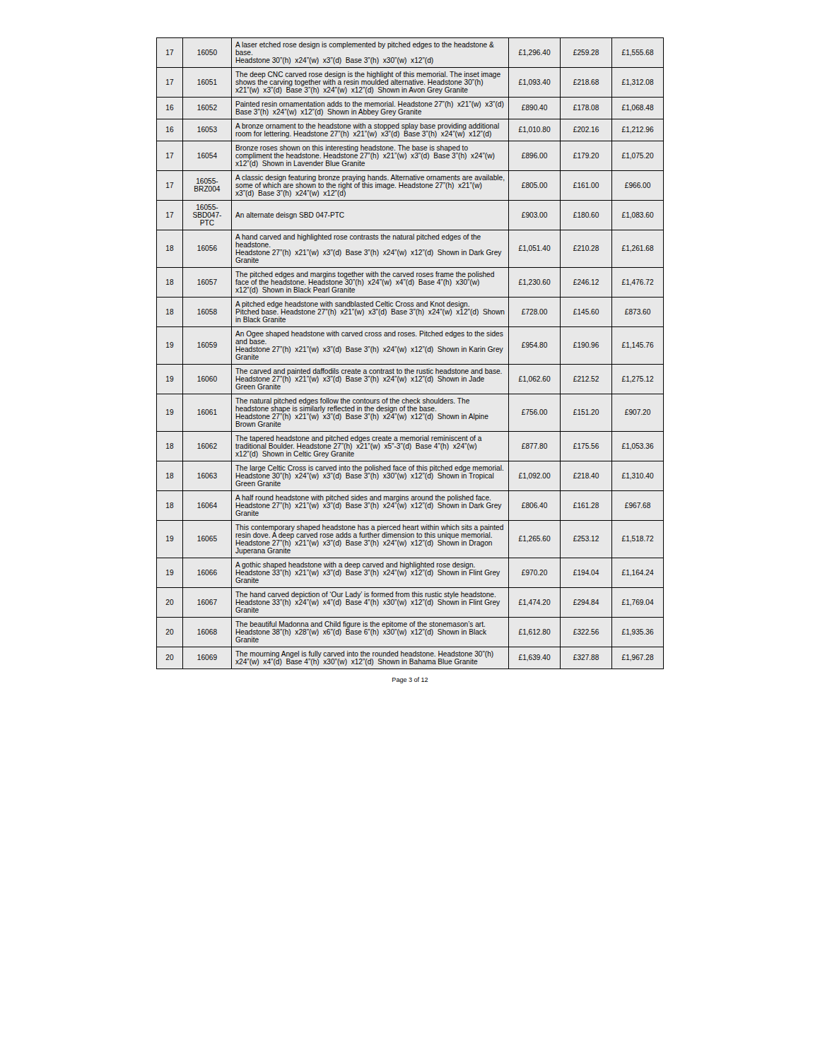| 17 | 16050 | A laser etched rose design is complemented by pitched edges to the headstone & base. Headstone 30”(h) x24”(w) x3”(d) Base 3”(h) x30”(w) x12”(d) | £1,296.40 | £259.28 | £1,555.68 |
| 17 | 16051 | The deep CNC carved rose design is the highlight of this memorial. The inset image shows the carving together with a resin moulded alternative. Headstone 30”(h) x21”(w) x3”(d) Base 3”(h) x24”(w) x12”(d) Shown in Avon Grey Granite | £1,093.40 | £218.68 | £1,312.08 |
| 16 | 16052 | Painted resin ornamentation adds to the memorial. Headstone 27”(h) x21”(w) x3”(d) Base 3”(h) x24”(w) x12”(d) Shown in Abbey Grey Granite | £890.40 | £178.08 | £1,068.48 |
| 16 | 16053 | A bronze ornament to the headstone with a stopped splay base providing additional room for lettering. Headstone 27”(h) x21”(w) x3”(d) Base 3”(h) x24”(w) x12”(d) | £1,010.80 | £202.16 | £1,212.96 |
| 17 | 16054 | Bronze roses shown on this interesting headstone. The base is shaped to compliment the headstone. Headstone 27”(h) x21”(w) x3”(d) Base 3”(h) x24”(w) x12”(d) Shown in Lavender Blue Granite | £896.00 | £179.20 | £1,075.20 |
| 17 | 16055- BRZ004 | A classic design featuring bronze praying hands. Alternative ornaments are available, some of which are shown to the right of this image. Headstone 27”(h) x21”(w) x3”(d) Base 3”(h) x24”(w) x12”(d) | £805.00 | £161.00 | £966.00 |
| 17 | 16055- SBD047- PTC | An alternate deisgn SBD 047-PTC | £903.00 | £180.60 | £1,083.60 |
| 18 | 16056 | A hand carved and highlighted rose contrasts the natural pitched edges of the headstone. Headstone 27”(h) x21”(w) x3”(d) Base 3”(h) x24”(w) x12”(d) Shown in Dark Grey Granite | £1,051.40 | £210.28 | £1,261.68 |
| 18 | 16057 | The pitched edges and margins together with the carved roses frame the polished face of the headstone. Headstone 30”(h) x24”(w) x4”(d) Base 4”(h) x30”(w) x12”(d) Shown in Black Pearl Granite | £1,230.60 | £246.12 | £1,476.72 |
| 18 | 16058 | A pitched edge headstone with sandblasted Celtic Cross and Knot design. Pitched base. Headstone 27”(h) x21”(w) x3”(d) Base 3”(h) x24”(w) x12”(d) Shown in Black Granite | £728.00 | £145.60 | £873.60 |
| 19 | 16059 | An Ogee shaped headstone with carved cross and roses. Pitched edges to the sides and base. Headstone 27”(h) x21”(w) x3”(d) Base 3”(h) x24”(w) x12”(d) Shown in Karin Grey Granite | £954.80 | £190.96 | £1,145.76 |
| 19 | 16060 | The carved and painted daffodils create a contrast to the rustic headstone and base. Headstone 27”(h) x21”(w) x3”(d) Base 3”(h) x24”(w) x12”(d) Shown in Jade Green Granite | £1,062.60 | £212.52 | £1,275.12 |
| 19 | 16061 | The natural pitched edges follow the contours of the check shoulders. The headstone shape is similarly reflected in the design of the base. Headstone 27”(h) x21”(w) x3”(d) Base 3”(h) x24”(w) x12”(d) Shown in Alpine Brown Granite | £756.00 | £151.20 | £907.20 |
| 18 | 16062 | The tapered headstone and pitched edges create a memorial reminiscent of a traditional Boulder. Headstone 27”(h) x21”(w) x5”-3”(d) Base 4”(h) x24”(w) x12”(d) Shown in Celtic Grey Granite | £877.80 | £175.56 | £1,053.36 |
| 18 | 16063 | The large Celtic Cross is carved into the polished face of this pitched edge memorial. Headstone 30”(h) x24”(w) x3”(d) Base 3”(h) x30”(w) x12”(d) Shown in Tropical Green Granite | £1,092.00 | £218.40 | £1,310.40 |
| 18 | 16064 | A half round headstone with pitched sides and margins around the polished face. Headstone 27”(h) x21”(w) x3”(d) Base 3”(h) x24”(w) x12”(d) Shown in Dark Grey Granite | £806.40 | £161.28 | £967.68 |
| 19 | 16065 | This contemporary shaped headstone has a pierced heart within which sits a painted resin dove. A deep carved rose adds a further dimension to this unique memorial. Headstone 27”(h) x21”(w) x3”(d) Base 3”(h) x24”(w) x12”(d) Shown in Dragon Juperana Granite | £1,265.60 | £253.12 | £1,518.72 |
| 19 | 16066 | A gothic shaped headstone with a deep carved and highlighted rose design. Headstone 33”(h) x21”(w) x3”(d) Base 3”(h) x24”(w) x12”(d) Shown in Flint Grey Granite | £970.20 | £194.04 | £1,164.24 |
| 20 | 16067 | The hand carved depiction of ‘Our Lady’ is formed from this rustic style headstone. Headstone 33”(h) x24”(w) x4”(d) Base 4”(h) x30”(w) x12”(d) Shown in Flint Grey Granite | £1,474.20 | £294.84 | £1,769.04 |
| 20 | 16068 | The beautiful Madonna and Child figure is the epitome of the stonemason’s art. Headstone 38”(h) x28”(w) x6”(d) Base 6”(h) x30”(w) x12”(d) Shown in Black Granite | £1,612.80 | £322.56 | £1,935.36 |
| 20 | 16069 | The mourning Angel is fully carved into the rounded headstone. Headstone 30”(h) x24”(w) x4”(d) Base 4”(h) x30”(w) x12”(d) Shown in Bahama Blue Granite | £1,639.40 | £327.88 | £1,967.28 |
Page 3 of 12